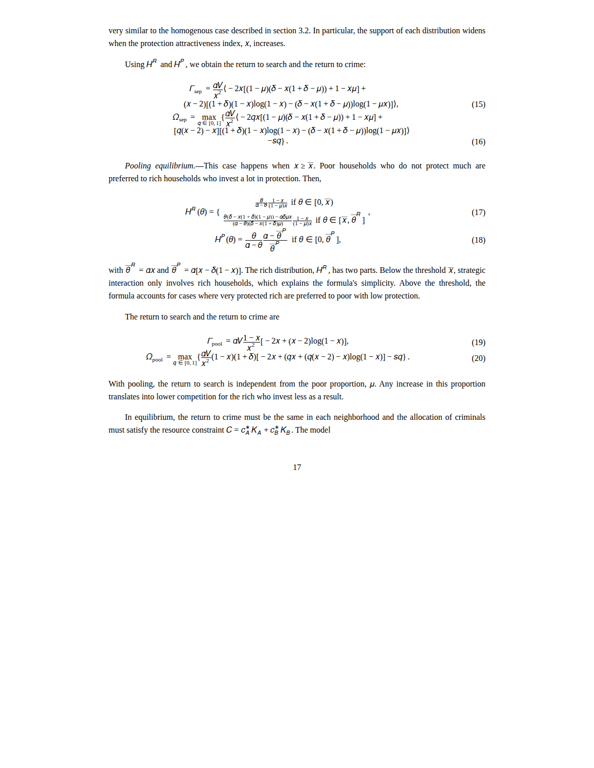very similar to the homogenous case described in section 3.2. In particular, the support of each distribution widens when the protection attractiveness index, x, increases.
Using HR and HP, we obtain the return to search and the return to crime:
Γsep = αVx2 ⟨ −2x [ (1−μ) (δ−x(1+δ−μ)) +1−xμ ] +
(x−2) [ (1+δ)(1−x)log(1−x) − (δ−x(1+δ−μ))log(1−μx) ] ⟩,
(15)
Ωsep = maxq∈[0,1] { αVx2 ⟨ −2qx [ (1−μ) (δ−x(1+δ−μ)) +1−xμ ] +
[q(x−2)−x] [ (1+δ)(1−x)log(1−x) − (δ−x(1+δ−μ))log(1−μx) ] ⟩
−sq}.
(16)
Pooling equilibrium.—This case happens when x≥x―. Poor households who do not protect much are preferred to rich households who invest a lot in protection. Then,
HR(θ) = { θα−θ 1−x(1−μ)x if θ∈[0,x―) θ(δ−x(1+δ)(1−μ))−αδμx (α−θ)(δ−x(1+δ)μ) 1−x(1−μ)x if θ∈ [x―,θ―R] ,
(17)
HP(θ) = θα−θ α−θ―Pθ―P if θ∈[0,θ―P] ,
(18)
with θ―R=αx and θ―P=α[x−δ(1−x)]. The rich distribution, HR, has two parts. Below the threshold x―, strategic interaction only involves rich households, which explains the formula's simplicity. Above the threshold, the formula accounts for cases where very protected rich are preferred to poor with low protection.
The return to search and the return to crime are
Γpool = αV 1−xx2 [−2x+(x−2)log(1−x)] ,
(19)
Ωpool = maxq∈[0,1] { αVx2 (1−x)(1+δ) [−2x+(qx+(q(x−2)−x)log(1−x)] −sq } .
(20)
With pooling, the return to search is independent from the poor proportion, μ. Any increase in this proportion translates into lower competition for the rich who invest less as a result.
In equilibrium, the return to crime must be the same in each neighborhood and the allocation of criminals must satisfy the resource constraint C=cA∗KA+cB∗KB. The model
17